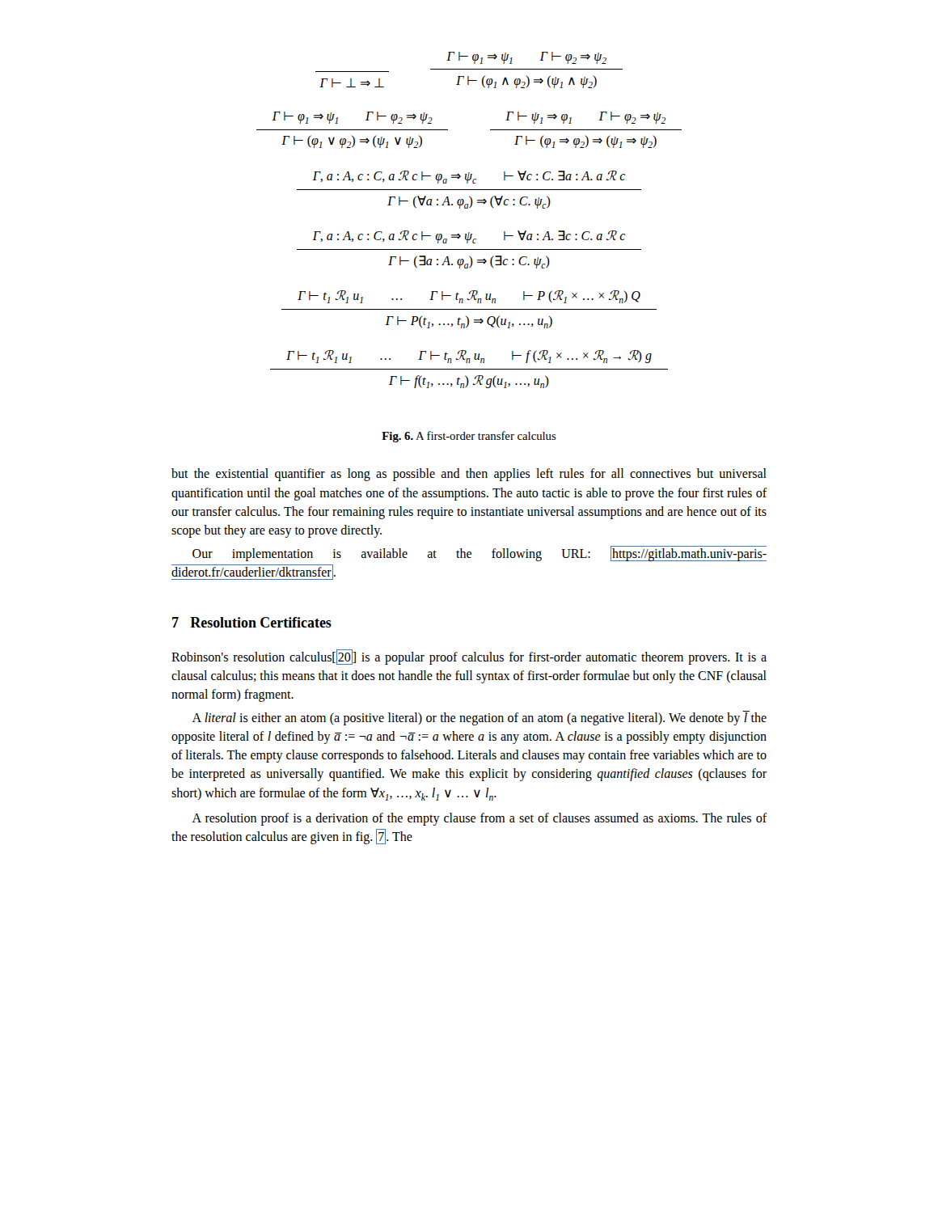Γ ⊢ ⊥ ⇒ ⊥ Γ ⊢ φ1 ⇒ ψ1 Γ ⊢ φ2 ⇒ ψ2 Γ ⊢ (φ1 ∧ φ2) ⇒ (ψ1 ∧ ψ2)
Γ ⊢ φ1 ⇒ ψ1 Γ ⊢ φ2 ⇒ ψ2 Γ ⊢ (φ1 ∨ φ2) ⇒ (ψ1 ∨ ψ2) Γ ⊢ ψ1 ⇒ φ1 Γ ⊢ φ2 ⇒ ψ2 Γ ⊢ (φ1 ⇒ φ2) ⇒ (ψ1 ⇒ ψ2)
Γ, a : A, c : C, a ℛ c ⊢ φa ⇒ ψc ⊢ ∀c : C. ∃a : A. a ℛ c Γ ⊢ (∀a : A. φa) ⇒ (∀c : C. ψc)
Γ, a : A, c : C, a ℛ c ⊢ φa ⇒ ψc ⊢ ∀a : A. ∃c : C. a ℛ c Γ ⊢ (∃a : A. φa) ⇒ (∃c : C. ψc)
Γ ⊢ t1 ℛ1 u1 … Γ ⊢ tn ℛn un ⊢ P (ℛ1 × … × ℛn) Q Γ ⊢ P(t1, …, tn) ⇒ Q(u1, …, un)
Γ ⊢ t1 ℛ1 u1 … Γ ⊢ tn ℛn un ⊢ f (ℛ1 × … × ℛn → ℛ) g Γ ⊢ f(t1, …, tn) ℛ g(u1, …, un)
Fig. 6. A first-order transfer calculus
but the existential quantifier as long as possible and then applies left rules for all connectives but universal quantification until the goal matches one of the assumptions. The auto tactic is able to prove the four first rules of our transfer calculus. The four remaining rules require to instantiate universal assumptions and are hence out of its scope but they are easy to prove directly.
Our implementation is available at the following URL: https://gitlab.math.univ-paris-diderot.fr/cauderlier/dktransfer.
7 Resolution Certificates
Robinson's resolution calculus[20] is a popular proof calculus for first-order automatic theorem provers. It is a clausal calculus; this means that it does not handle the full syntax of first-order formulae but only the CNF (clausal normal form) fragment.
A literal is either an atom (a positive literal) or the negation of an atom (a negative literal). We denote by l̅ the opposite literal of l defined by a̅ := ¬a and ¬a̅ := a where a is any atom. A clause is a possibly empty disjunction of literals. The empty clause corresponds to falsehood. Literals and clauses may contain free variables which are to be interpreted as universally quantified. We make this explicit by considering quantified clauses (qclauses for short) which are formulae of the form ∀x1, …, xk. l1 ∨ … ∨ ln.
A resolution proof is a derivation of the empty clause from a set of clauses assumed as axioms. The rules of the resolution calculus are given in fig. 7. The